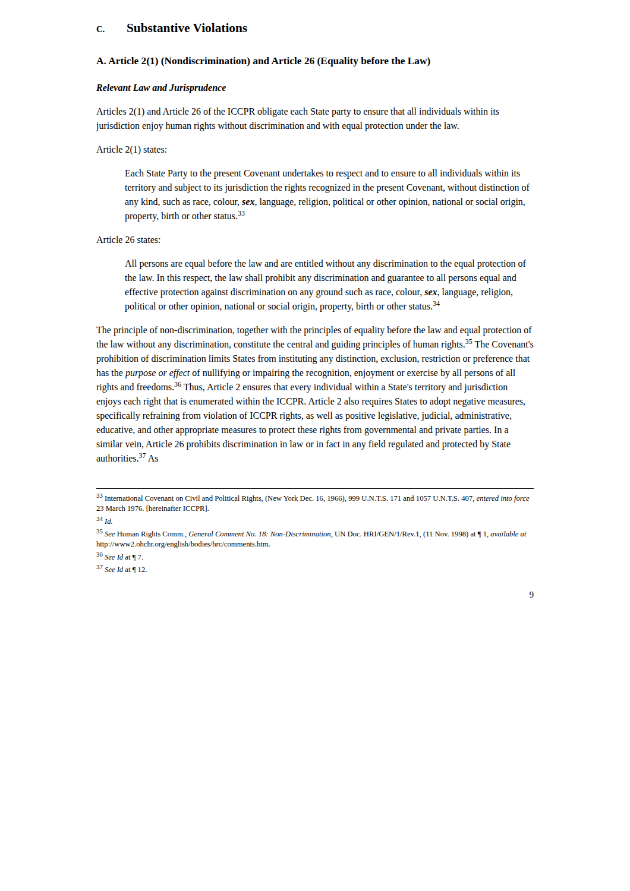C. Substantive Violations
A. Article 2(1) (Nondiscrimination) and Article 26 (Equality before the Law)
Relevant Law and Jurisprudence
Articles 2(1) and Article 26 of the ICCPR obligate each State party to ensure that all individuals within its jurisdiction enjoy human rights without discrimination and with equal protection under the law.
Article 2(1) states:
Each State Party to the present Covenant undertakes to respect and to ensure to all individuals within its territory and subject to its jurisdiction the rights recognized in the present Covenant, without distinction of any kind, such as race, colour, sex, language, religion, political or other opinion, national or social origin, property, birth or other status.33
Article 26 states:
All persons are equal before the law and are entitled without any discrimination to the equal protection of the law. In this respect, the law shall prohibit any discrimination and guarantee to all persons equal and effective protection against discrimination on any ground such as race, colour, sex, language, religion, political or other opinion, national or social origin, property, birth or other status.34
The principle of non-discrimination, together with the principles of equality before the law and equal protection of the law without any discrimination, constitute the central and guiding principles of human rights.35 The Covenant's prohibition of discrimination limits States from instituting any distinction, exclusion, restriction or preference that has the purpose or effect of nullifying or impairing the recognition, enjoyment or exercise by all persons of all rights and freedoms.36 Thus, Article 2 ensures that every individual within a State's territory and jurisdiction enjoys each right that is enumerated within the ICCPR. Article 2 also requires States to adopt negative measures, specifically refraining from violation of ICCPR rights, as well as positive legislative, judicial, administrative, educative, and other appropriate measures to protect these rights from governmental and private parties. In a similar vein, Article 26 prohibits discrimination in law or in fact in any field regulated and protected by State authorities.37 As
33 International Covenant on Civil and Political Rights, (New York Dec. 16, 1966), 999 U.N.T.S. 171 and 1057 U.N.T.S. 407, entered into force 23 March 1976. [hereinafter ICCPR].
34 Id.
35 See Human Rights Comm., General Comment No. 18: Non-Discrimination, UN Doc. HRI/GEN/1/Rev.1, (11 Nov. 1998) at ¶ 1, available at http://www2.ohchr.org/english/bodies/hrc/comments.htm.
36 See Id at ¶ 7.
37 See Id at ¶ 12.
9